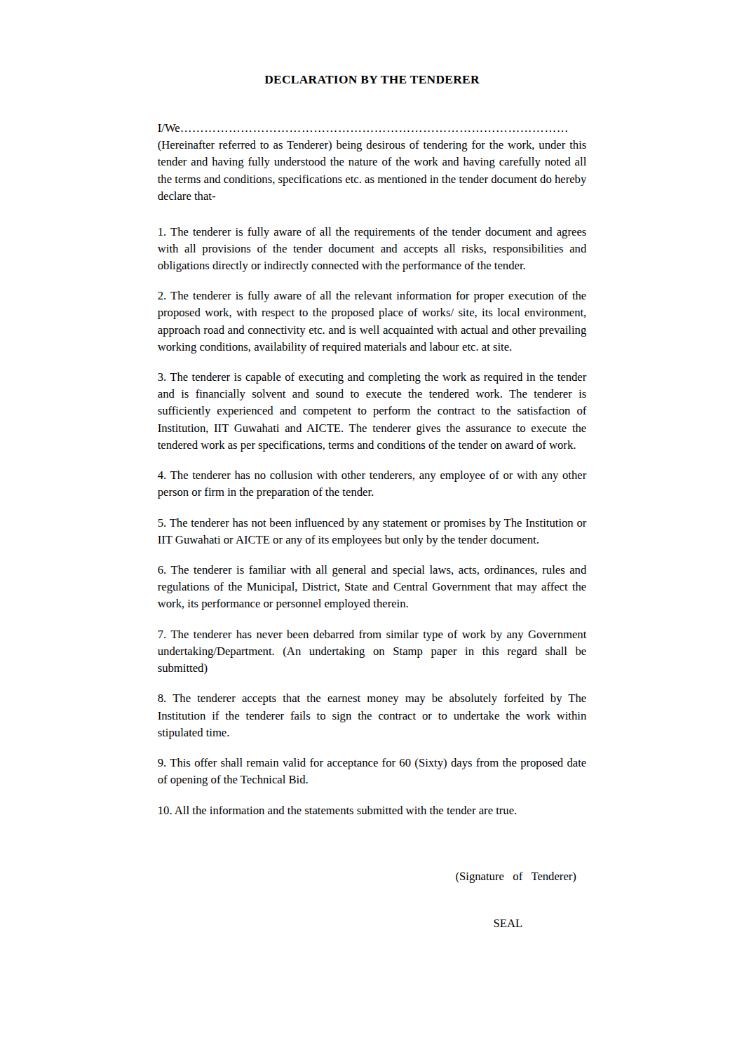DECLARATION BY THE TENDERER
I/We……………………………………………………………………………………
(Hereinafter referred to as Tenderer) being desirous of tendering for the work, under this tender and having fully understood the nature of the work and having carefully noted all the terms and conditions, specifications etc. as mentioned in the tender document do hereby declare that-
1. The tenderer is fully aware of all the requirements of the tender document and agrees with all provisions of the tender document and accepts all risks, responsibilities and obligations directly or indirectly connected with the performance of the tender.
2. The tenderer is fully aware of all the relevant information for proper execution of the proposed work, with respect to the proposed place of works/ site, its local environment, approach road and connectivity etc. and is well acquainted with actual and other prevailing working conditions, availability of required materials and labour etc. at site.
3. The tenderer is capable of executing and completing the work as required in the tender and is financially solvent and sound to execute the tendered work. The tenderer is sufficiently experienced and competent to perform the contract to the satisfaction of Institution, IIT Guwahati and AICTE. The tenderer gives the assurance to execute the tendered work as per specifications, terms and conditions of the tender on award of work.
4. The tenderer has no collusion with other tenderers, any employee of or with any other person or firm in the preparation of the tender.
5. The tenderer has not been influenced by any statement or promises by The Institution or IIT Guwahati or AICTE or any of its employees but only by the tender document.
6. The tenderer is familiar with all general and special laws, acts, ordinances, rules and regulations of the Municipal, District, State and Central Government that may affect the work, its performance or personnel employed therein.
7. The tenderer has never been debarred from similar type of work by any Government undertaking/Department. (An undertaking on Stamp paper in this regard shall be submitted)
8. The tenderer accepts that the earnest money may be absolutely forfeited by The Institution if the tenderer fails to sign the contract or to undertake the work within stipulated time.
9. This offer shall remain valid for acceptance for 60 (Sixty) days from the proposed date of opening of the Technical Bid.
10. All the information and the statements submitted with the tender are true.
(Signature of Tenderer)
SEAL